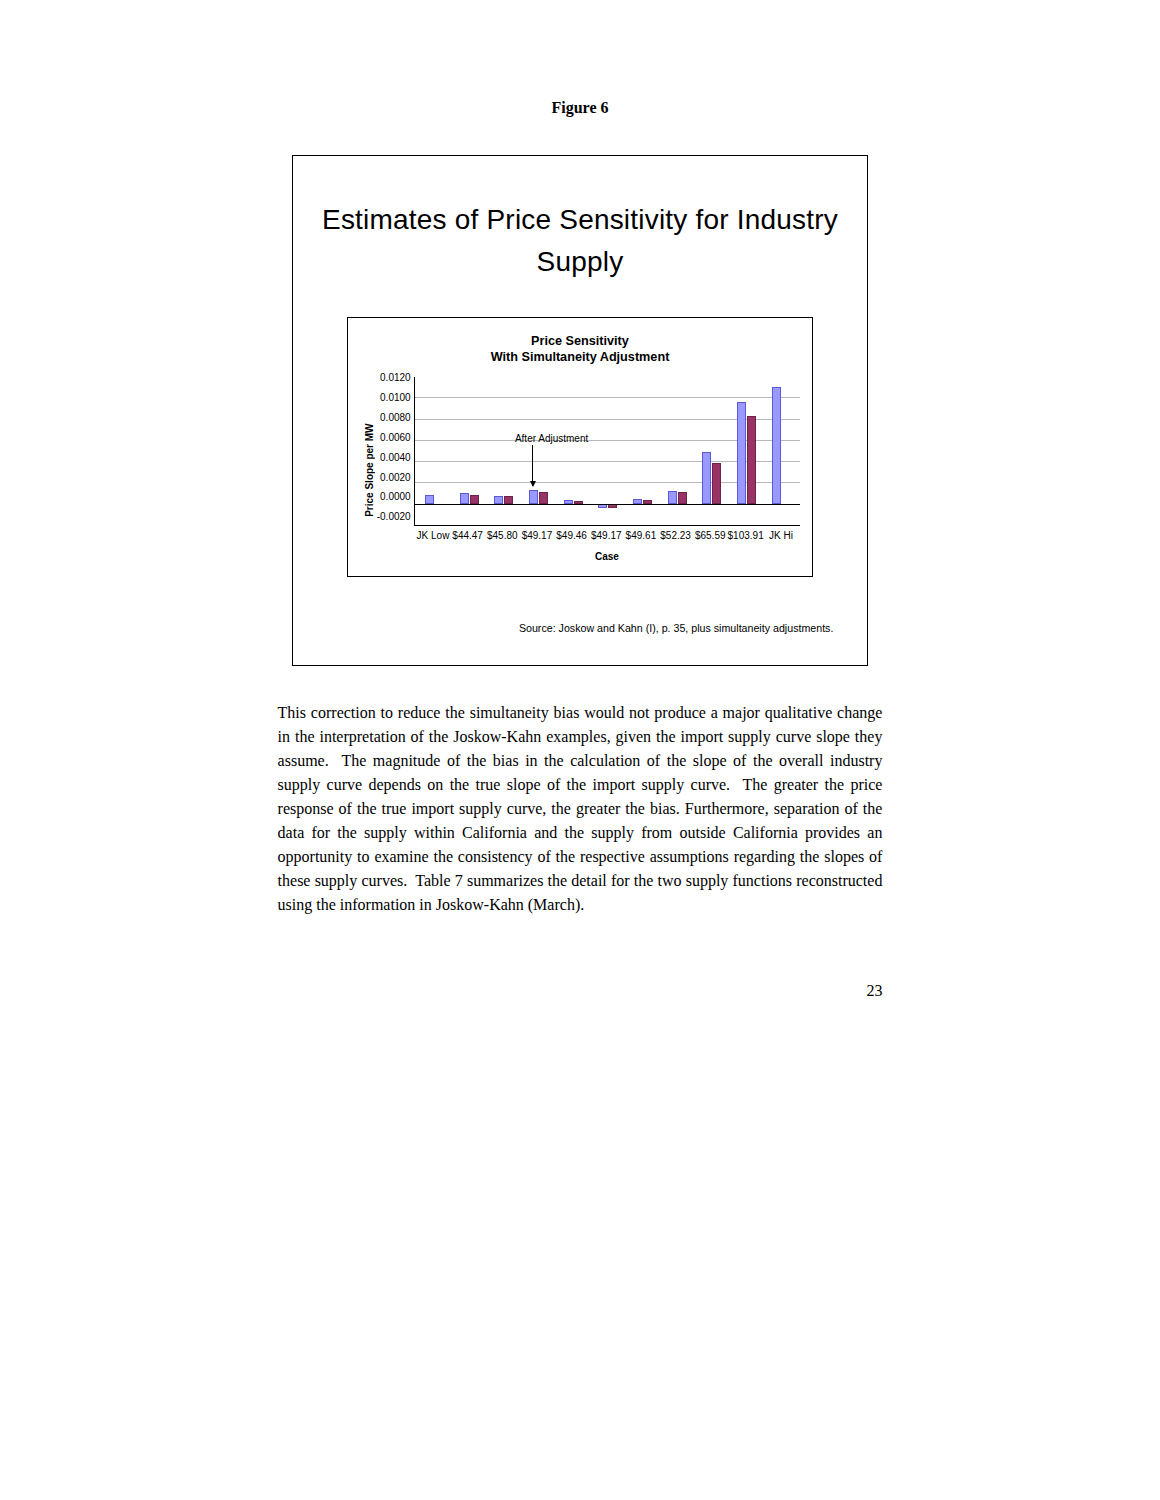Figure 6
Estimates of Price Sensitivity for Industry Supply
Price Sensitivity
With Simultaneity Adjustment
Price Slope per MW
0.0120 0.0100 0.0080 0.0060 0.0040 0.0020 0.0000 -0.0020
After Adjustment
JK Low $44.47 $45.80 $49.17 $49.46 $49.17 $49.61 $52.23 $65.59 $103.91 JK Hi
Case
Source: Joskow and Kahn (I), p. 35, plus simultaneity adjustments.
This correction to reduce the simultaneity bias would not produce a major qualitative change in the interpretation of the Joskow-Kahn examples, given the import supply curve slope they assume. The magnitude of the bias in the calculation of the slope of the overall industry supply curve depends on the true slope of the import supply curve. The greater the price response of the true import supply curve, the greater the bias. Furthermore, separation of the data for the supply within California and the supply from outside California provides an opportunity to examine the consistency of the respective assumptions regarding the slopes of these supply curves. Table 7 summarizes the detail for the two supply functions reconstructed using the information in Joskow-Kahn (March).
23